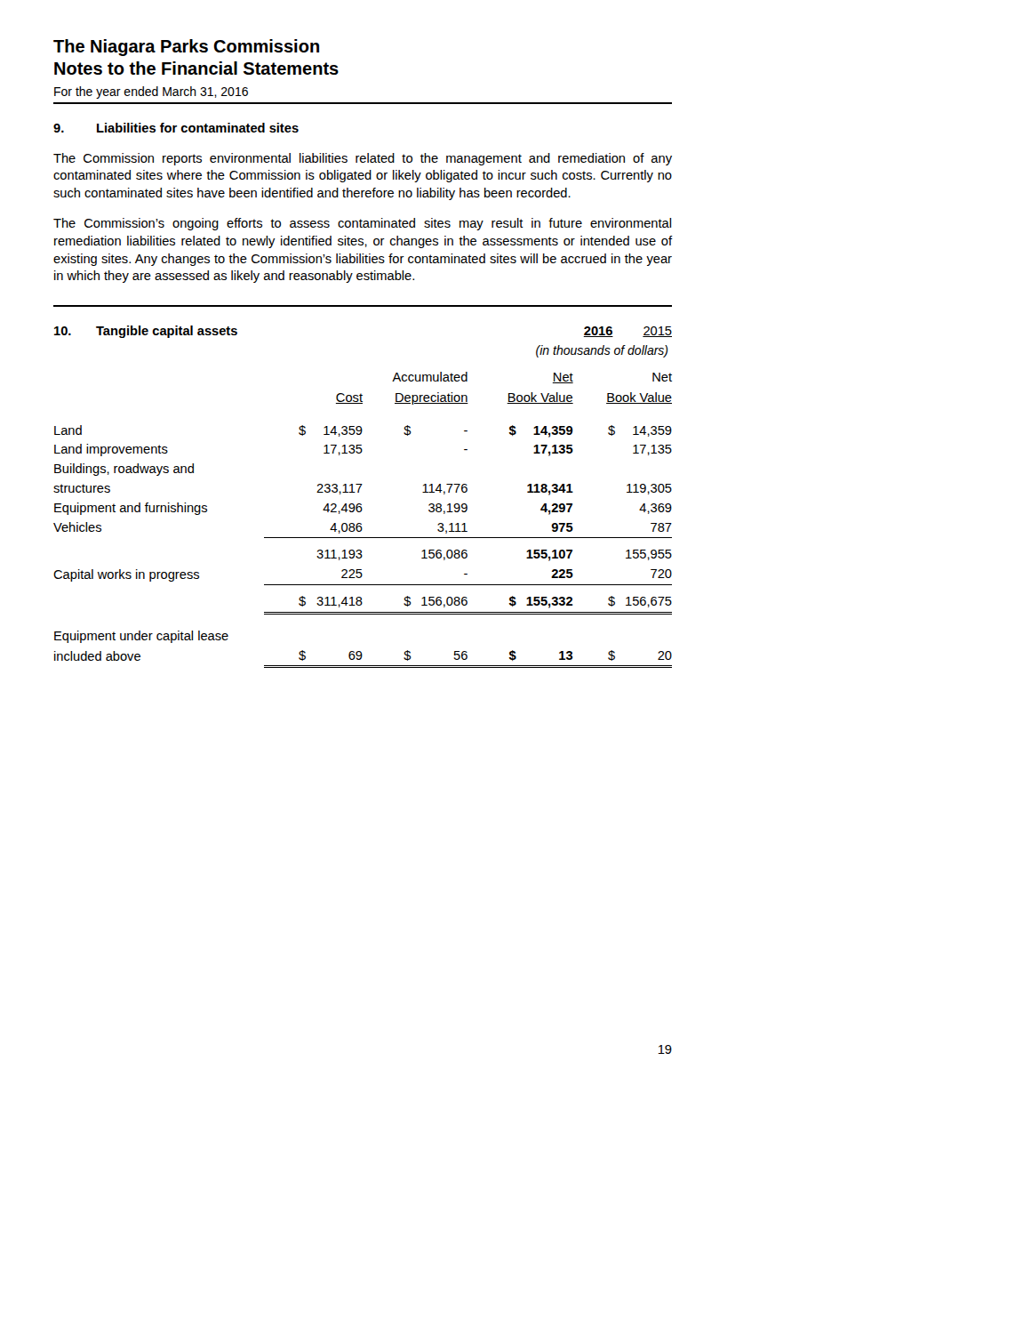The Niagara Parks Commission
Notes to the Financial Statements
For the year ended March 31, 2016
9. Liabilities for contaminated sites
The Commission reports environmental liabilities related to the management and remediation of any contaminated sites where the Commission is obligated or likely obligated to incur such costs. Currently no such contaminated sites have been identified and therefore no liability has been recorded.
The Commission’s ongoing efforts to assess contaminated sites may result in future environmental remediation liabilities related to newly identified sites, or changes in the assessments or intended use of existing sites. Any changes to the Commission’s liabilities for contaminated sites will be accrued in the year in which they are assessed as likely and reasonably estimable.
10. Tangible capital assets
20162015
(in thousands of dollars)
| | | Accumulated | Net | Net |
| --- | --- | --- | --- | --- |
| | Cost | Depreciation | Book Value | Book Value |
| Land | $ 14,359 | $ - | $ 14,359 | $ 14,359 |
| Land improvements | 17,135 | - | 17,135 | 17,135 |
| Buildings, roadways and | | | | |
| structures | 233,117 | 114,776 | 118,341 | 119,305 |
| Equipment and furnishings | 42,496 | 38,199 | 4,297 | 4,369 |
| Vehicles | 4,086 | 3,111 | 975 | 787 |
| | 311,193 | 156,086 | 155,107 | 155,955 |
| Capital works in progress | 225 | - | 225 | 720 |
| | $ 311,418 | $ 156,086 | $ 155,332 | $ 156,675 |
| Equipment under capital lease | | | | |
| included above | $ 69 | $ 56 | $ 13 | $ 20 |
19